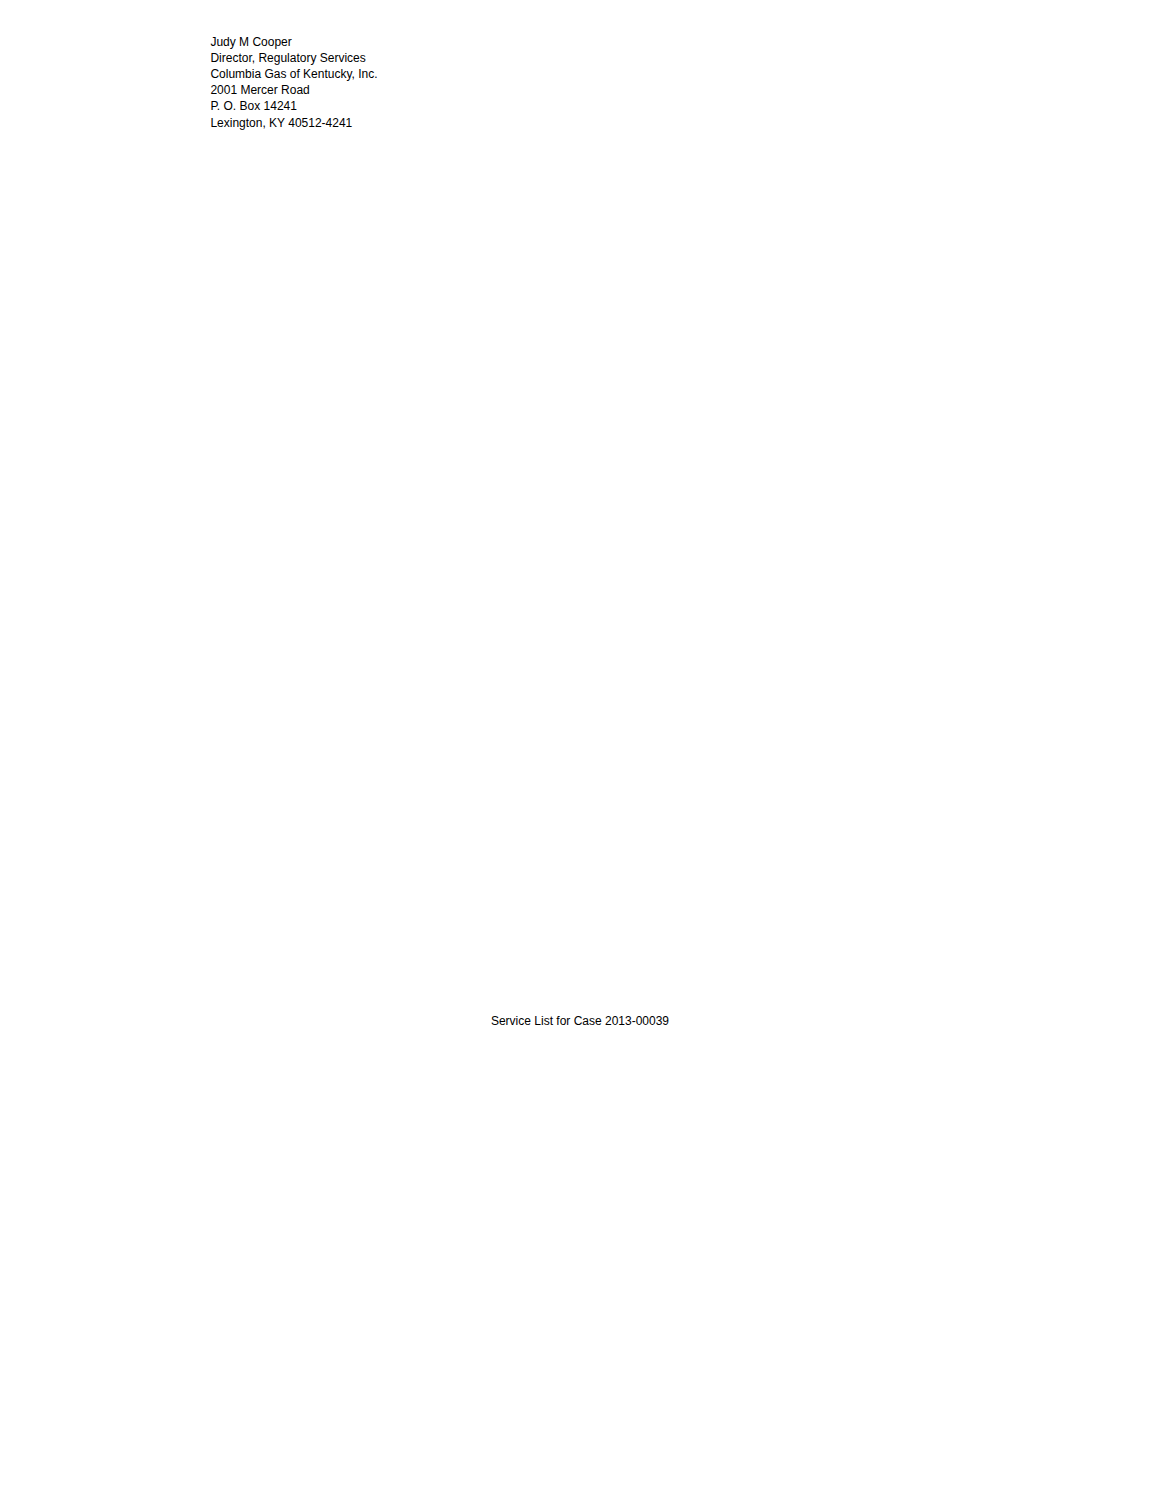Judy M Cooper Director, Regulatory Services Columbia Gas of Kentucky, Inc. 2001 Mercer Road P. O. Box 14241 Lexington, KY 40512-4241
Service List for Case 2013-00039